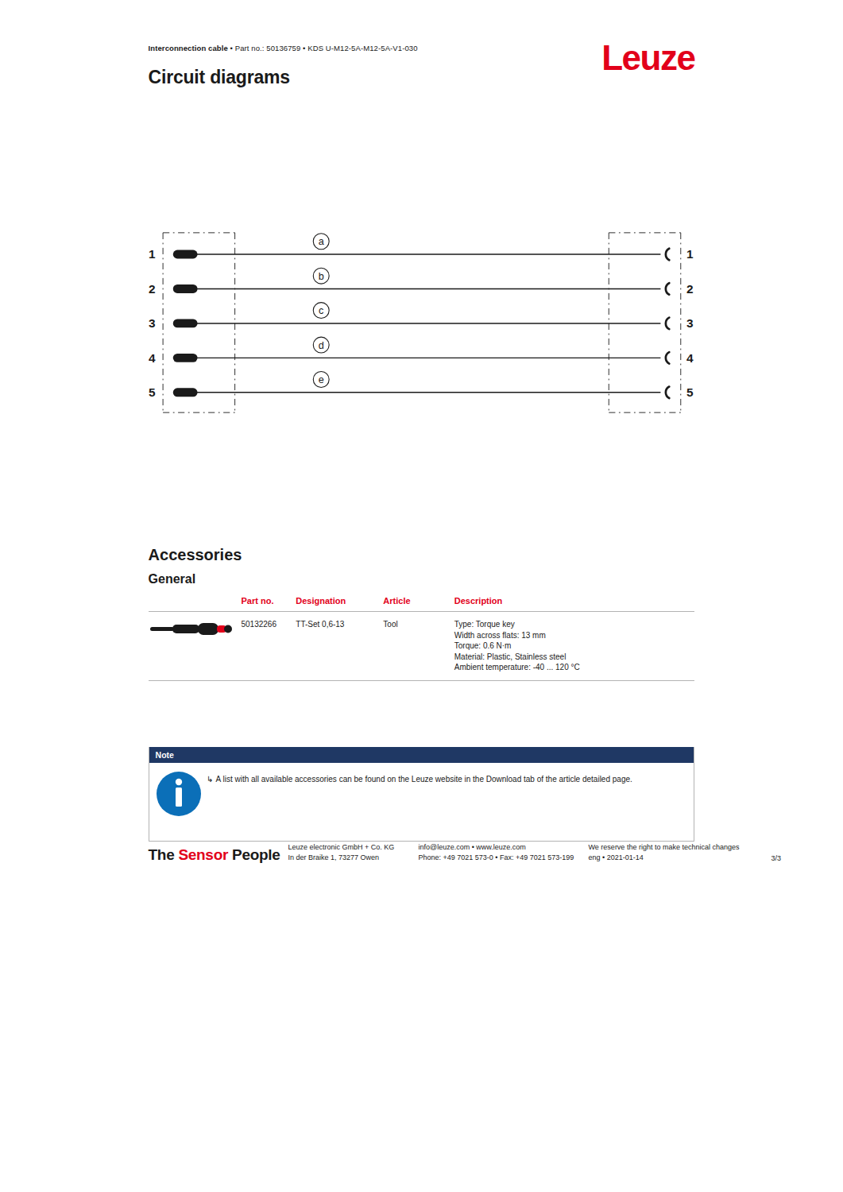Interconnection cable • Part no.: 50136759 • KDS U-M12-5A-M12-5A-V1-030
Circuit diagrams
Leuze
1 2 3 4 5 1 2 3 4 5 a b c d e
Accessories
General
| | Part no. | Designation | Article | Description |
| --- | --- | --- | --- | --- |
| | 50132266 | TT-Set 0,6-13 | Tool | Type: Torque key Width across flats: 13 mm Torque: 0.6 N·m Material: Plastic, Stainless steel Ambient temperature: -40 ... 120 °C |
Note
↳A list with all available accessories can be found on the Leuze website in the Download tab of the article detailed page.
The Sensor People
Leuze electronic GmbH + Co. KG
In der Braike 1, 73277 Owen
info@leuze.com • www.leuze.com
Phone: +49 7021 573-0 • Fax: +49 7021 573-199
We reserve the right to make technical changes
eng • 2021-01-14
3/3